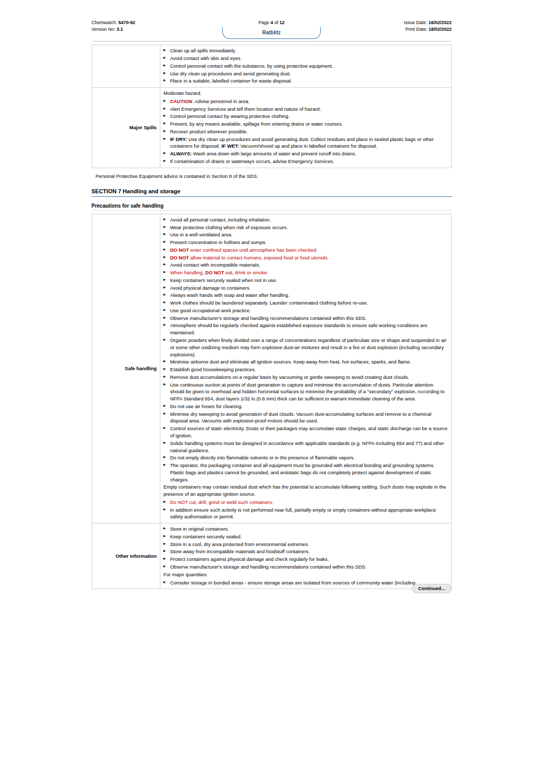Chemwatch: 5470-92
Version No: 3.1
Page 4 of 12
Ratblitz
Issue Date: 16/02/2022
Print Date: 18/02/2022
| | Clean up all spills immediately. Avoid contact with skin and eyes. Control personal contact with the substance, by using protective equipment. Use dry clean up procedures and avoid generating dust. Place in a suitable, labelled container for waste disposal. |
| Major Spills | Moderate hazard. CAUTION : Advise personnel in area. Alert Emergency Services and tell them location and nature of hazard. Control personal contact by wearing protective clothing. Prevent, by any means available, spillage from entering drains or water courses. Recover product wherever possible. IF DRY: Use dry clean up procedures and avoid generating dust. Collect residues and place in sealed plastic bags or other containers for disposal. IF WET: Vacuum/shovel up and place in labelled containers for disposal. ALWAYS: Wash area down with large amounts of water and prevent runoff into drains. If contamination of drains or waterways occurs, advise Emergency Services. |
Personal Protective Equipment advice is contained in Section 8 of the SDS.
SECTION 7 Handling and storage
Precautions for safe handling
| Safe handling | Avoid all personal contact, including inhalation. Wear protective clothing when risk of exposure occurs. Use in a well-ventilated area. Prevent concentration in hollows and sumps. DO NOT enter confined spaces until atmosphere has been checked. DO NOT allow material to contact humans, exposed food or food utensils. Avoid contact with incompatible materials. When handling, DO NOT eat, drink or smoke. Keep containers securely sealed when not in use. Avoid physical damage to containers. Always wash hands with soap and water after handling. Work clothes should be laundered separately. Launder contaminated clothing before re-use. Use good occupational work practice. Observe manufacturer's storage and handling recommendations contained within this SDS. Atmosphere should be regularly checked against established exposure standards to ensure safe working conditions are maintained. Organic powders when finely divided over a range of concentrations regardless of particulate size or shape and suspended in air or some other oxidizing medium may form explosive dust-air mixtures and result in a fire or dust explosion (including secondary explosions) Minimise airborne dust and eliminate all ignition sources. Keep away from heat, hot surfaces, sparks, and flame. Establish good housekeeping practices. Remove dust accumulations on a regular basis by vacuuming or gentle sweeping to avoid creating dust clouds. Use continuous suction at points of dust generation to capture and minimise the accumulation of dusts. Particular attention should be given to overhead and hidden horizontal surfaces to minimise the probability of a "secondary" explosion. According to NFPA Standard 654, dust layers 1/32 in.(0.8 mm) thick can be sufficient to warrant immediate cleaning of the area. Do not use air hoses for cleaning. Minimise dry sweeping to avoid generation of dust clouds. Vacuum dust-accumulating surfaces and remove to a chemical disposal area. Vacuums with explosion-proof motors should be used. Control sources of static electricity. Dusts or their packages may accumulate static charges, and static discharge can be a source of ignition. Solids handling systems must be designed in accordance with applicable standards (e.g. NFPA including 654 and 77) and other national guidance. Do not empty directly into flammable solvents or in the presence of flammable vapors. The operator, the packaging container and all equipment must be grounded with electrical bonding and grounding systems. Plastic bags and plastics cannot be grounded, and antistatic bags do not completely protect against development of static charges. Empty containers may contain residual dust which has the potential to accumulate following settling. Such dusts may explode in the presence of an appropriate ignition source. Do NOT cut, drill, grind or weld such containers. In addition ensure such activity is not performed near full, partially empty or empty containers without appropriate workplace safety authorisation or permit. |
| Other information | Store in original containers. Keep containers securely sealed. Store in a cool, dry area protected from environmental extremes. Store away from incompatible materials and foodstuff containers. Protect containers against physical damage and check regularly for leaks. Observe manufacturer's storage and handling recommendations contained within this SDS. For major quantities: Consider storage in bunded areas - ensure storage areas are isolated from sources of community water (including |
Continued...